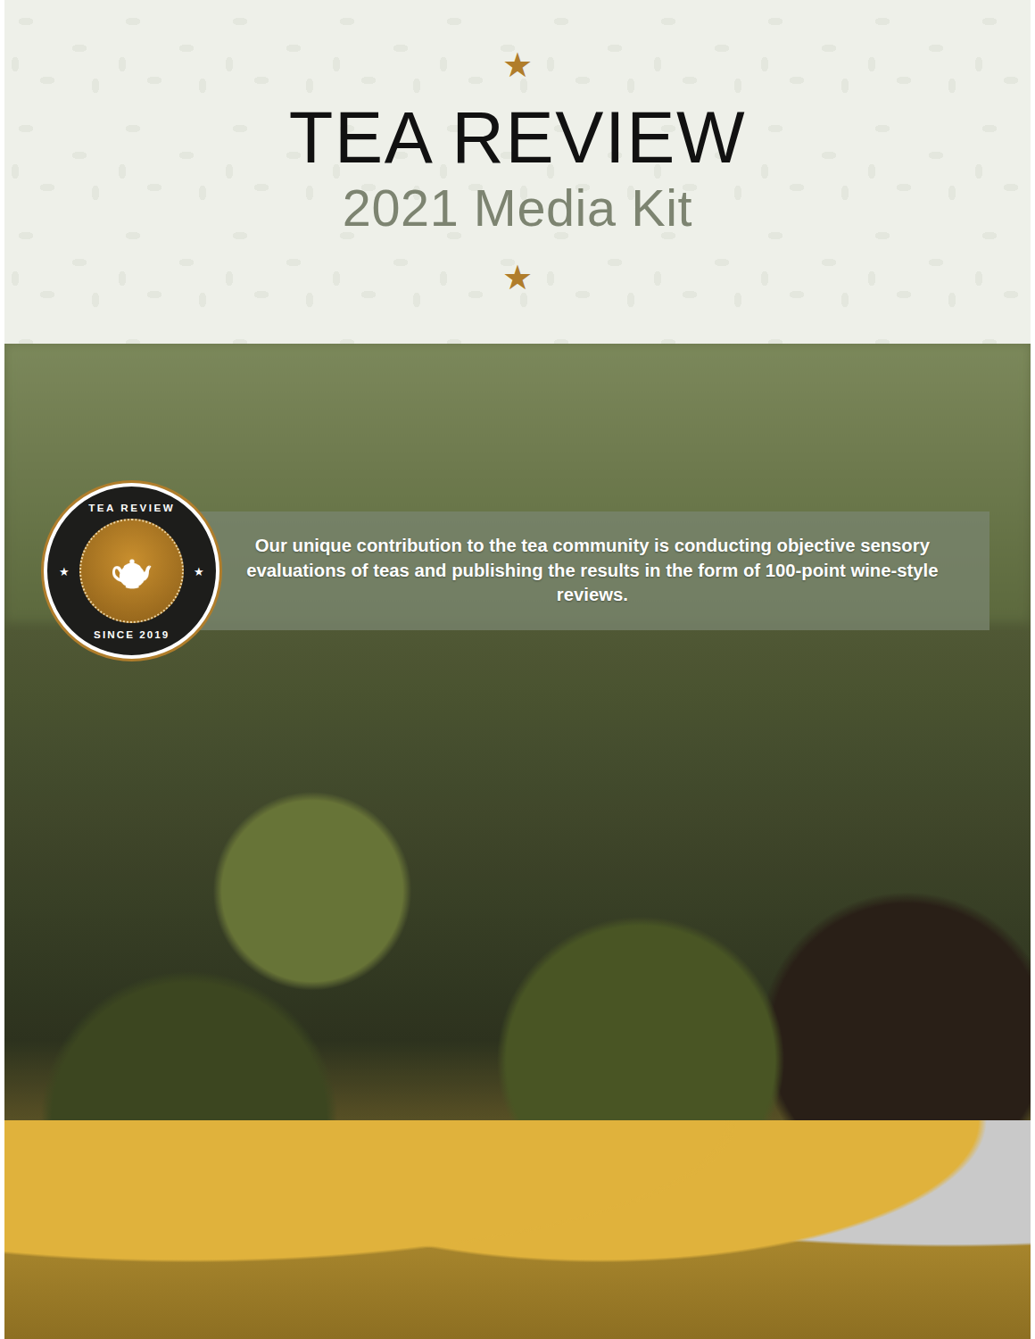★
TEA REVIEW
2021 Media Kit
★
Tea Review ★ ★ 🫖 Since 2019
Our unique contribution to the tea community is conducting objective sensory evaluations of teas and publishing the results in the form of 100-point wine-style reviews.